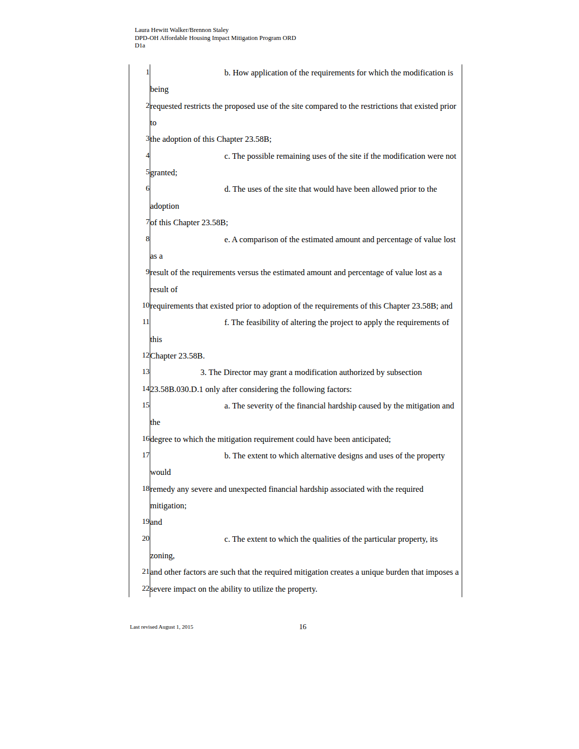Laura Hewitt Walker/Brennon Staley
DPD-OH Affordable Housing Impact Mitigation Program ORD
D1a
| 1 | b. How application of the requirements for which the modification is being |
| 2 | requested restricts the proposed use of the site compared to the restrictions that existed prior to |
| 3 | the adoption of this Chapter 23.58B; |
| 4 | c. The possible remaining uses of the site if the modification were not |
| 5 | granted; |
| 6 | d. The uses of the site that would have been allowed prior to the adoption |
| 7 | of this Chapter 23.58B; |
| 8 | e. A comparison of the estimated amount and percentage of value lost as a |
| 9 | result of the requirements versus the estimated amount and percentage of value lost as a result of |
| 10 | requirements that existed prior to adoption of the requirements of this Chapter 23.58B; and |
| 11 | f. The feasibility of altering the project to apply the requirements of this |
| 12 | Chapter 23.58B. |
| 13 | 3. The Director may grant a modification authorized by subsection |
| 14 | 23.58B.030.D.1 only after considering the following factors: |
| 15 | a. The severity of the financial hardship caused by the mitigation and the |
| 16 | degree to which the mitigation requirement could have been anticipated; |
| 17 | b. The extent to which alternative designs and uses of the property would |
| 18 | remedy any severe and unexpected financial hardship associated with the required mitigation; |
| 19 | and |
| 20 | c. The extent to which the qualities of the particular property, its zoning, |
| 21 | and other factors are such that the required mitigation creates a unique burden that imposes a |
| 22 | severe impact on the ability to utilize the property. |
Last revised August 1, 2015 16